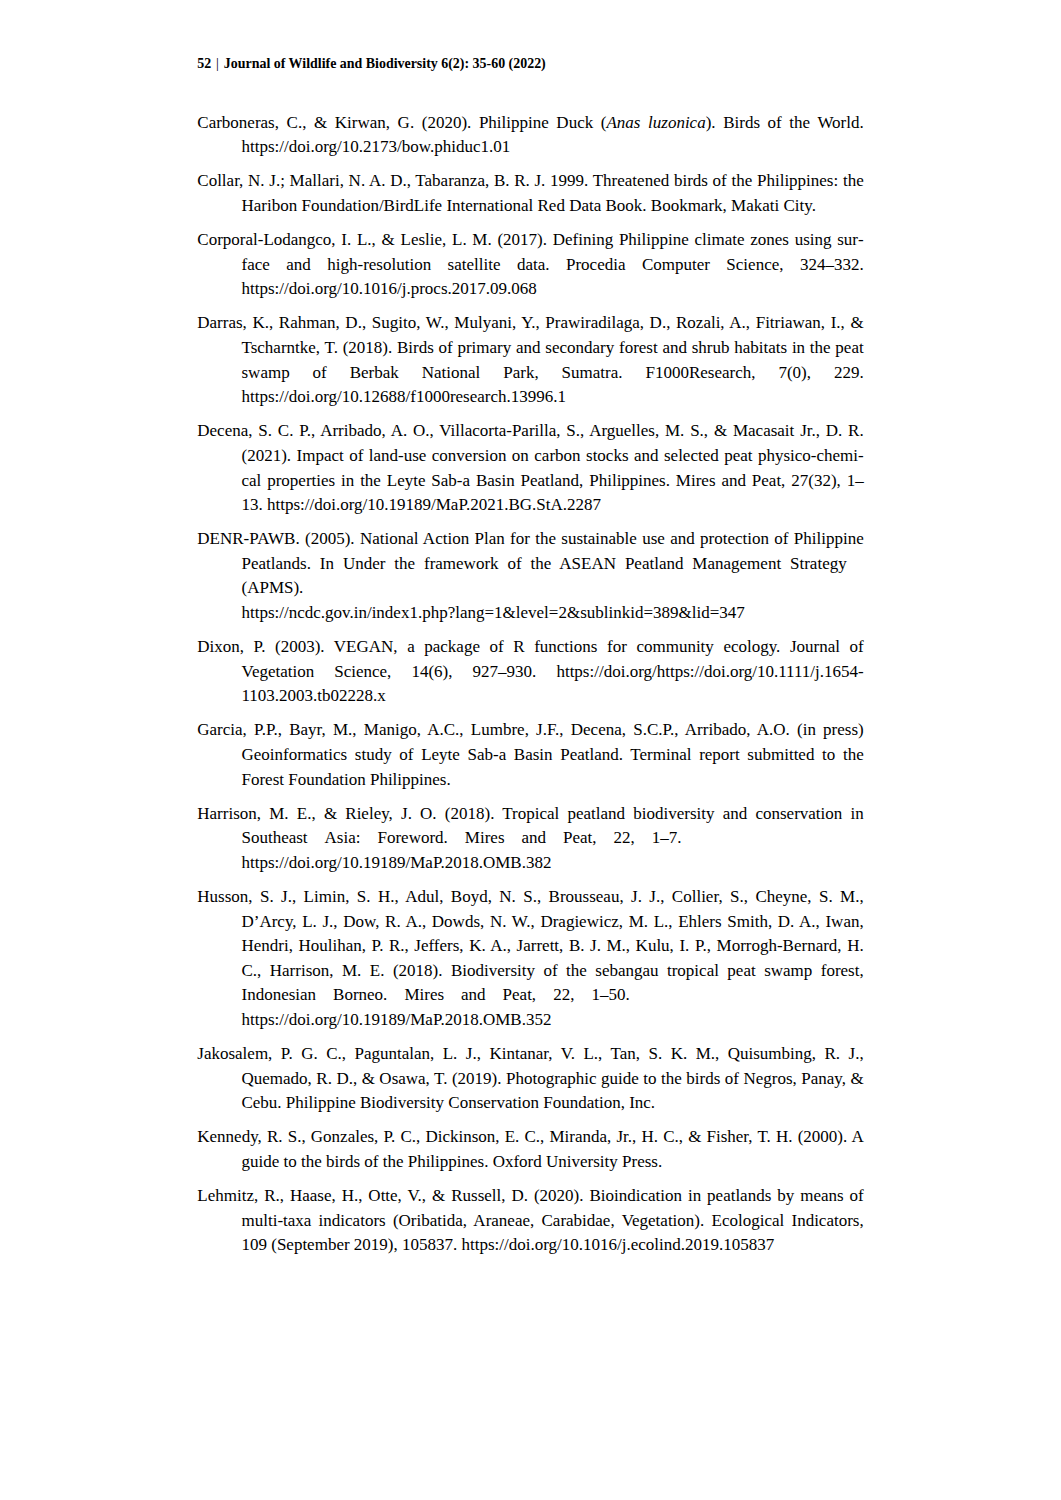52|Journal of Wildlife and Biodiversity 6(2): 35-60 (2022)
Carboneras, C., & Kirwan, G. (2020). Philippine Duck (Anas luzonica). Birds of the World. https://doi.org/10.2173/bow.phiduc1.01
Collar, N. J.; Mallari, N. A. D., Tabaranza, B. R. J. 1999. Threatened birds of the Philippines: the Haribon Foundation/BirdLife International Red Data Book. Bookmark, Makati City.
Corporal-Lodangco, I. L., & Leslie, L. M. (2017). Defining Philippine climate zones using surface and high-resolution satellite data. Procedia Computer Science, 324–332. https://doi.org/10.1016/j.procs.2017.09.068
Darras, K., Rahman, D., Sugito, W., Mulyani, Y., Prawiradilaga, D., Rozali, A., Fitriawan, I., & Tscharntke, T. (2018). Birds of primary and secondary forest and shrub habitats in the peat swamp of Berbak National Park, Sumatra. F1000Research, 7(0), 229. https://doi.org/10.12688/f1000research.13996.1
Decena, S. C. P., Arribado, A. O., Villacorta-Parilla, S., Arguelles, M. S., & Macasait Jr., D. R. (2021). Impact of land-use conversion on carbon stocks and selected peat physico-chemical properties in the Leyte Sab-a Basin Peatland, Philippines. Mires and Peat, 27(32), 1–13. https://doi.org/10.19189/MaP.2021.BG.StA.2287
DENR-PAWB. (2005). National Action Plan for the sustainable use and protection of Philippine Peatlands. In Under the framework of the ASEAN Peatland Management Strategy (APMS). https://ncdc.gov.in/index1.php?lang=1&level=2&sublinkid=389&lid=347
Dixon, P. (2003). VEGAN, a package of R functions for community ecology. Journal of Vegetation Science, 14(6), 927–930. https://doi.org/https://doi.org/10.1111/j.1654-1103.2003.tb02228.x
Garcia, P.P., Bayr, M., Manigo, A.C., Lumbre, J.F., Decena, S.C.P., Arribado, A.O. (in press) Geoinformatics study of Leyte Sab-a Basin Peatland. Terminal report submitted to the Forest Foundation Philippines.
Harrison, M. E., & Rieley, J. O. (2018). Tropical peatland biodiversity and conservation in Southeast Asia: Foreword. Mires and Peat, 22, 1–7. https://doi.org/10.19189/MaP.2018.OMB.382
Husson, S. J., Limin, S. H., Adul, Boyd, N. S., Brousseau, J. J., Collier, S., Cheyne, S. M., D’Arcy, L. J., Dow, R. A., Dowds, N. W., Dragiewicz, M. L., Ehlers Smith, D. A., Iwan, Hendri, Houlihan, P. R., Jeffers, K. A., Jarrett, B. J. M., Kulu, I. P., Morrogh-Bernard, H. C., Harrison, M. E. (2018). Biodiversity of the sebangau tropical peat swamp forest, Indonesian Borneo. Mires and Peat, 22, 1–50. https://doi.org/10.19189/MaP.2018.OMB.352
Jakosalem, P. G. C., Paguntalan, L. J., Kintanar, V. L., Tan, S. K. M., Quisumbing, R. J., Quemado, R. D., & Osawa, T. (2019). Photographic guide to the birds of Negros, Panay, & Cebu. Philippine Biodiversity Conservation Foundation, Inc.
Kennedy, R. S., Gonzales, P. C., Dickinson, E. C., Miranda, Jr., H. C., & Fisher, T. H. (2000). A guide to the birds of the Philippines. Oxford University Press.
Lehmitz, R., Haase, H., Otte, V., & Russell, D. (2020). Bioindication in peatlands by means of multi-taxa indicators (Oribatida, Araneae, Carabidae, Vegetation). Ecological Indicators, 109 (September 2019), 105837. https://doi.org/10.1016/j.ecolind.2019.105837